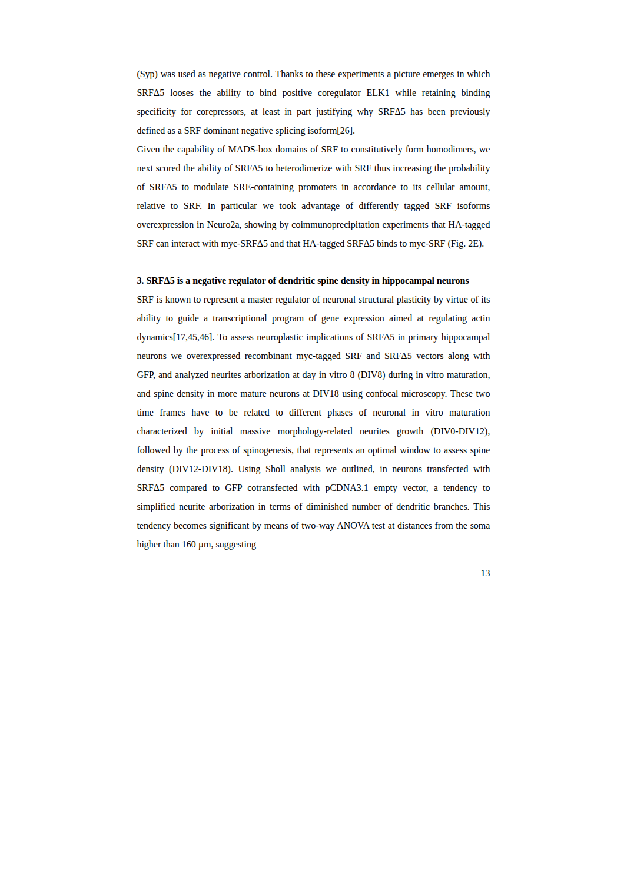(Syp) was used as negative control. Thanks to these experiments a picture emerges in which SRFΔ5 looses the ability to bind positive coregulator ELK1 while retaining binding specificity for corepressors, at least in part justifying why SRFΔ5 has been previously defined as a SRF dominant negative splicing isoform[26].
Given the capability of MADS-box domains of SRF to constitutively form homodimers, we next scored the ability of SRFΔ5 to heterodimerize with SRF thus increasing the probability of SRFΔ5 to modulate SRE-containing promoters in accordance to its cellular amount, relative to SRF. In particular we took advantage of differently tagged SRF isoforms overexpression in Neuro2a, showing by coimmunoprecipitation experiments that HA-tagged SRF can interact with myc-SRFΔ5 and that HA-tagged SRFΔ5 binds to myc-SRF (Fig. 2E).
3. SRFΔ5 is a negative regulator of dendritic spine density in hippocampal neurons
SRF is known to represent a master regulator of neuronal structural plasticity by virtue of its ability to guide a transcriptional program of gene expression aimed at regulating actin dynamics[17,45,46]. To assess neuroplastic implications of SRFΔ5 in primary hippocampal neurons we overexpressed recombinant myc-tagged SRF and SRFΔ5 vectors along with GFP, and analyzed neurites arborization at day in vitro 8 (DIV8) during in vitro maturation, and spine density in more mature neurons at DIV18 using confocal microscopy. These two time frames have to be related to different phases of neuronal in vitro maturation characterized by initial massive morphology-related neurites growth (DIV0-DIV12), followed by the process of spinogenesis, that represents an optimal window to assess spine density (DIV12-DIV18). Using Sholl analysis we outlined, in neurons transfected with SRFΔ5 compared to GFP cotransfected with pCDNA3.1 empty vector, a tendency to simplified neurite arborization in terms of diminished number of dendritic branches. This tendency becomes significant by means of two-way ANOVA test at distances from the soma higher than 160 µm, suggesting
13